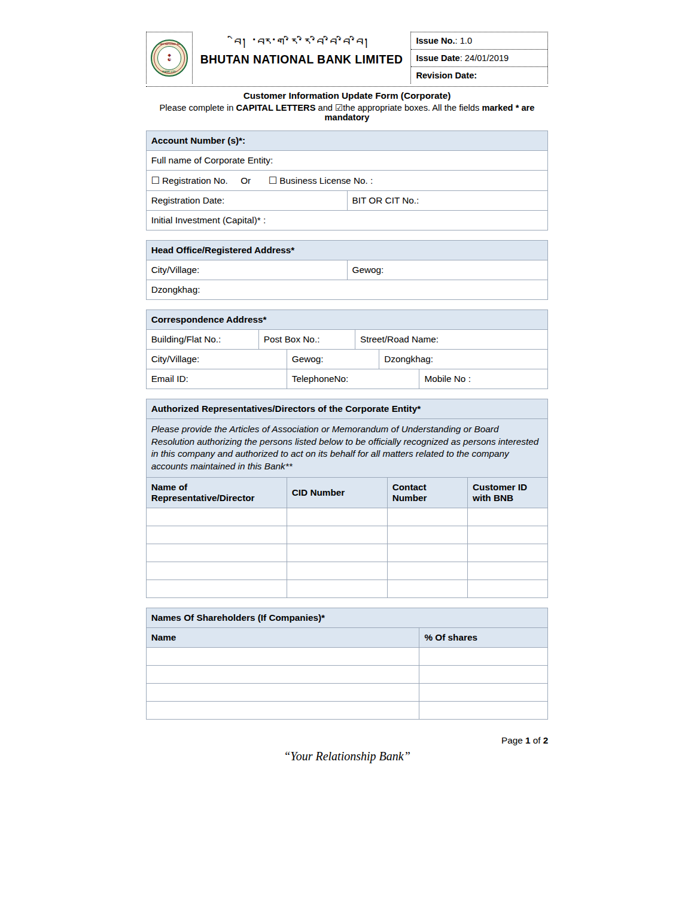BHUTAN NATIONAL BANK
❖
☯
BANK LTD
བི། ་བར་ག་རི་རི་བི་བི་བི་བི།
BHUTAN NATIONAL BANK LIMITED
Issue No.: 1.0
Issue Date: 24/01/2019
Revision Date:
Customer Information Update Form (Corporate)
Please complete in CAPITAL LETTERS and ☑the appropriate boxes. All the fields marked * are mandatory
| Account Number (s)*: |
| Full name of Corporate Entity: |
| ☐ Registration No. Or ☐ Business License No. : |
| Registration Date: | BIT OR CIT No.: |
| Initial Investment (Capital)* : |
| Head Office/Registered Address* |
| City/Village: | Gewog: |
| Dzongkhag: |
| Correspondence Address* |
| Building/Flat No.: | Post Box No.: | Street/Road Name: |
| City/Village: | Gewog: | Dzongkhag: |
| Email ID: | TelephoneNo: | Mobile No : |
| Authorized Representatives/Directors of the Corporate Entity* |
| Please provide the Articles of Association or Memorandum of Understanding or Board Resolution authorizing the persons listed below to be officially recognized as persons interested in this company and authorized to act on its behalf for all matters related to the company accounts maintained in this Bank** |
| Name of Representative/Director | CID Number | Contact Number | Customer ID with BNB |
| Names Of Shareholders (If Companies)* |
| Name | % Of shares |
Page 1 of 2
“Your Relationship Bank”